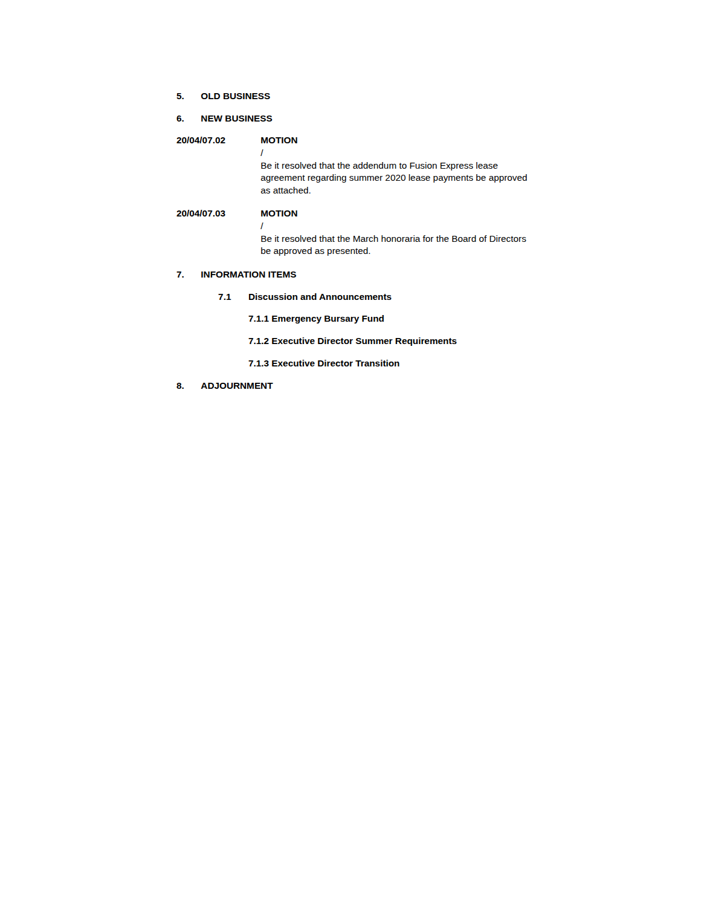5. OLD BUSINESS
6. NEW BUSINESS
20/04/07.02 MOTION
/
Be it resolved that the addendum to Fusion Express lease agreement regarding summer 2020 lease payments be approved as attached.
20/04/07.03 MOTION
/
Be it resolved that the March honoraria for the Board of Directors be approved as presented.
7. INFORMATION ITEMS
7.1 Discussion and Announcements
7.1.1 Emergency Bursary Fund
7.1.2 Executive Director Summer Requirements
7.1.3 Executive Director Transition
8. ADJOURNMENT